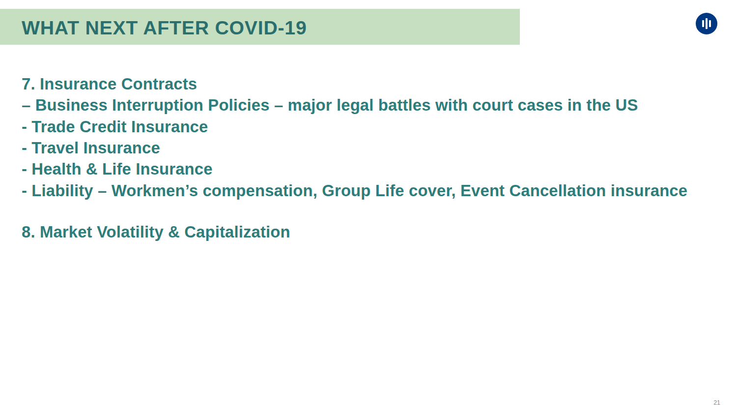What Next After COVID-19
7. Insurance Contracts
– Business Interruption Policies – major legal battles with court cases in the US
- Trade Credit Insurance
- Travel Insurance
- Health & Life Insurance
- Liability – Workmen’s compensation, Group Life cover, Event Cancellation insurance
8. Market Volatility & Capitalization
21